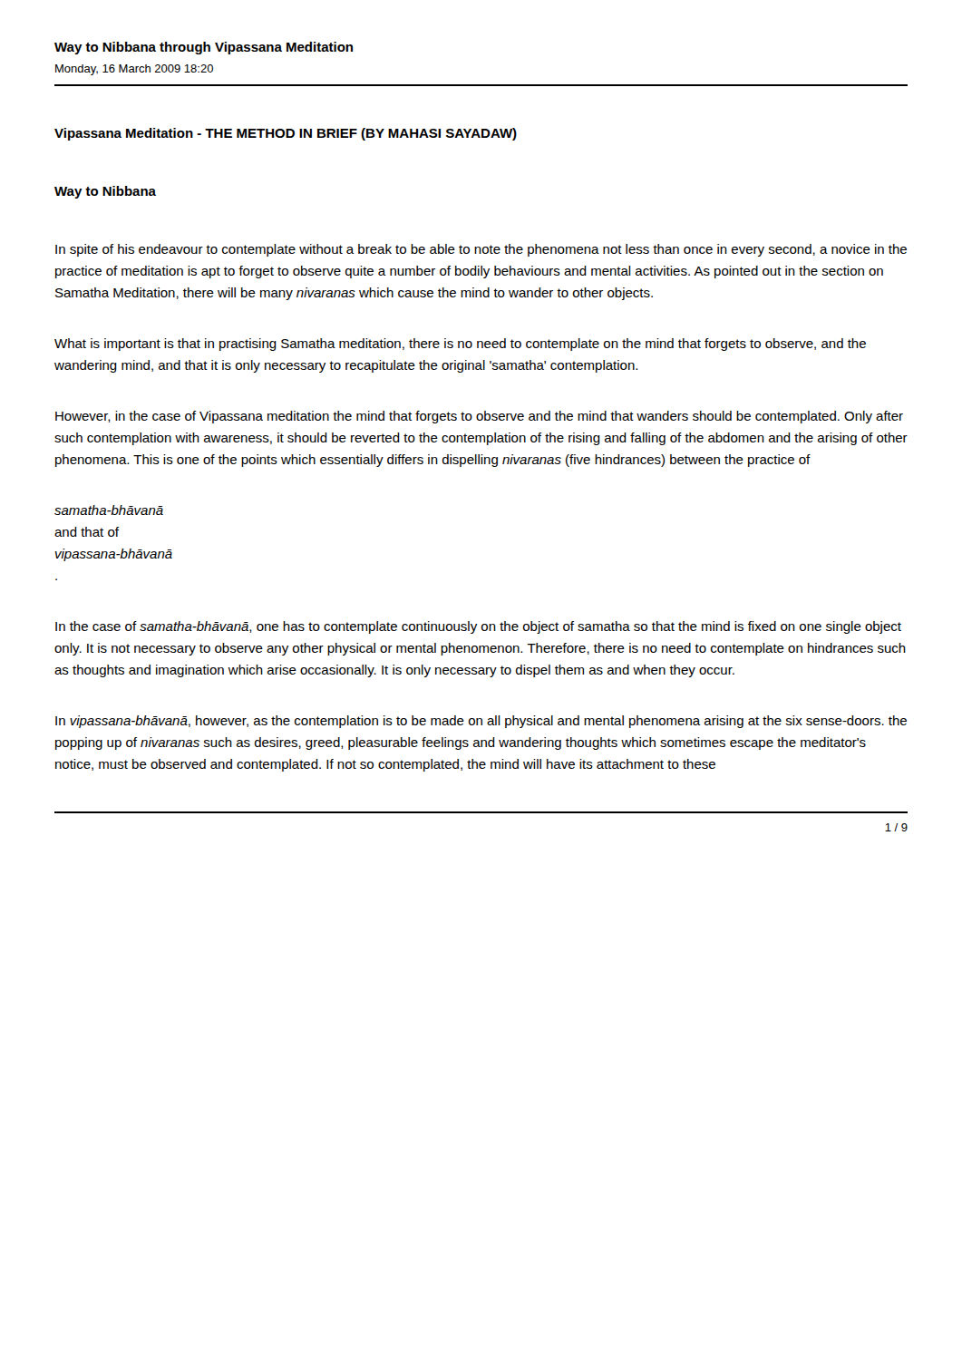Way to Nibbana through Vipassana Meditation
Monday, 16 March 2009 18:20
Vipassana Meditation - THE METHOD IN BRIEF (BY MAHASI SAYADAW)
Way to Nibbana
In spite of his endeavour to contemplate without a break to be able to note the phenomena not less than once in every second, a novice in the practice of meditation is apt to forget to observe quite a number of bodily behaviours and mental activities. As pointed out in the section on Samatha Meditation, there will be many nivaranas which cause the mind to wander to other objects.
What is important is that in practising Samatha meditation, there is no need to contemplate on the mind that forgets to observe, and the wandering mind, and that it is only necessary to recapitulate the original 'samatha' contemplation.
However, in the case of Vipassana meditation the mind that forgets to observe and the mind that wanders should be contemplated. Only after such contemplation with awareness, it should be reverted to the contemplation of the rising and falling of the abdomen and the arising of other phenomena. This is one of the points which essentially differs in dispelling nivaranas (five hindrances) between the practice of
samatha-bhāvanā
and that of
vipassana-bhāvanā
.
In the case of samatha-bhāvanā, one has to contemplate continuously on the object of samatha so that the mind is fixed on one single object only. It is not necessary to observe any other physical or mental phenomenon. Therefore, there is no need to contemplate on hindrances such as thoughts and imagination which arise occasionally. It is only necessary to dispel them as and when they occur.
In vipassana-bhāvanā, however, as the contemplation is to be made on all physical and mental phenomena arising at the six sense-doors. the popping up of nivaranas such as desires, greed, pleasurable feelings and wandering thoughts which sometimes escape the meditator's notice, must be observed and contemplated. If not so contemplated, the mind will have its attachment to these
1 / 9